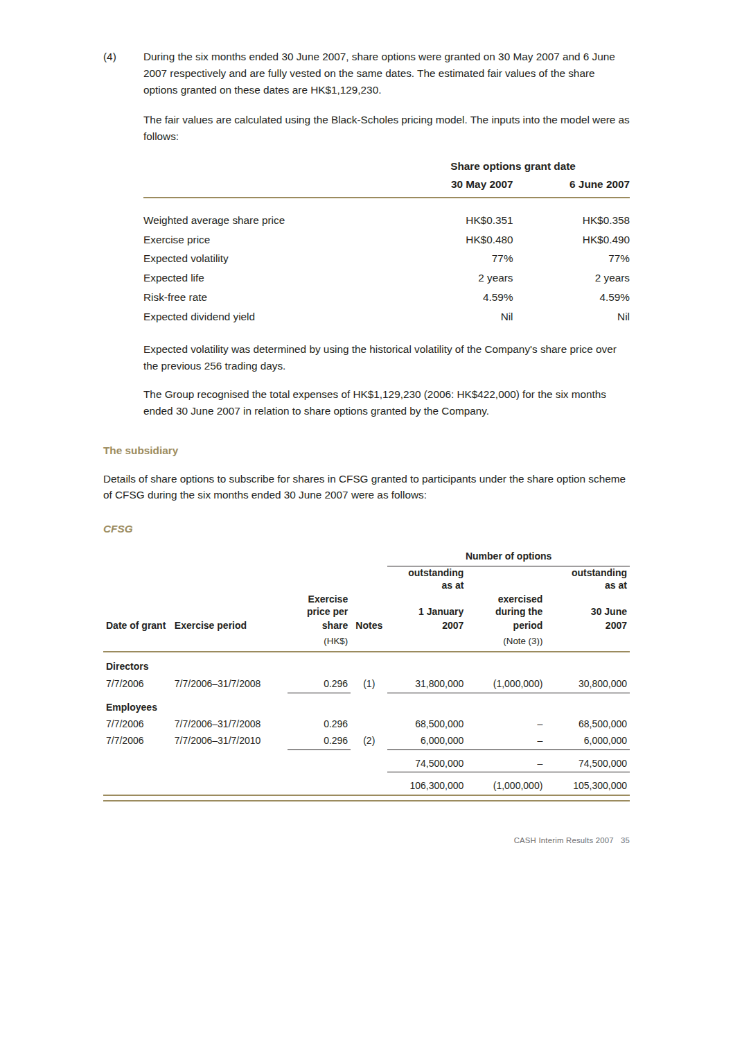(4) During the six months ended 30 June 2007, share options were granted on 30 May 2007 and 6 June 2007 respectively and are fully vested on the same dates. The estimated fair values of the share options granted on these dates are HK$1,129,230.
The fair values are calculated using the Black-Scholes pricing model. The inputs into the model were as follows:
| | Share options grant date |
| | 30 May 2007 | 6 June 2007 |
| Weighted average share price | HK$0.351 | HK$0.358 |
| Exercise price | HK$0.480 | HK$0.490 |
| Expected volatility | 77% | 77% |
| Expected life | 2 years | 2 years |
| Risk-free rate | 4.59% | 4.59% |
| Expected dividend yield | Nil | Nil |
Expected volatility was determined by using the historical volatility of the Company's share price over the previous 256 trading days.
The Group recognised the total expenses of HK$1,129,230 (2006: HK$422,000) for the six months ended 30 June 2007 in relation to share options granted by the Company.
The subsidiary
Details of share options to subscribe for shares in CFSG granted to participants under the share option scheme of CFSG during the six months ended 30 June 2007 were as follows:
CFSG
| | Number of options |
| | outstanding as at | | outstanding as at |
| | Exercise price per | | 1 January | exercised during the | 30 June |
| Date of grant | Exercise period | share | Notes | 2007 | period | 2007 |
| | | (HK$) | | | (Note (3)) | |
| Directors |
| 7/7/2006 | 7/7/2006–31/7/2008 | 0.296 | (1) | 31,800,000 | (1,000,000) | 30,800,000 |
| Employees |
| 7/7/2006 | 7/7/2006–31/7/2008 | 0.296 | | 68,500,000 | – | 68,500,000 |
| 7/7/2006 | 7/7/2006–31/7/2010 | 0.296 | (2) | 6,000,000 | – | 6,000,000 |
| | 74,500,000 | – | 74,500,000 |
| | 106,300,000 | (1,000,000) | 105,300,000 |
CASH Interim Results 2007 35